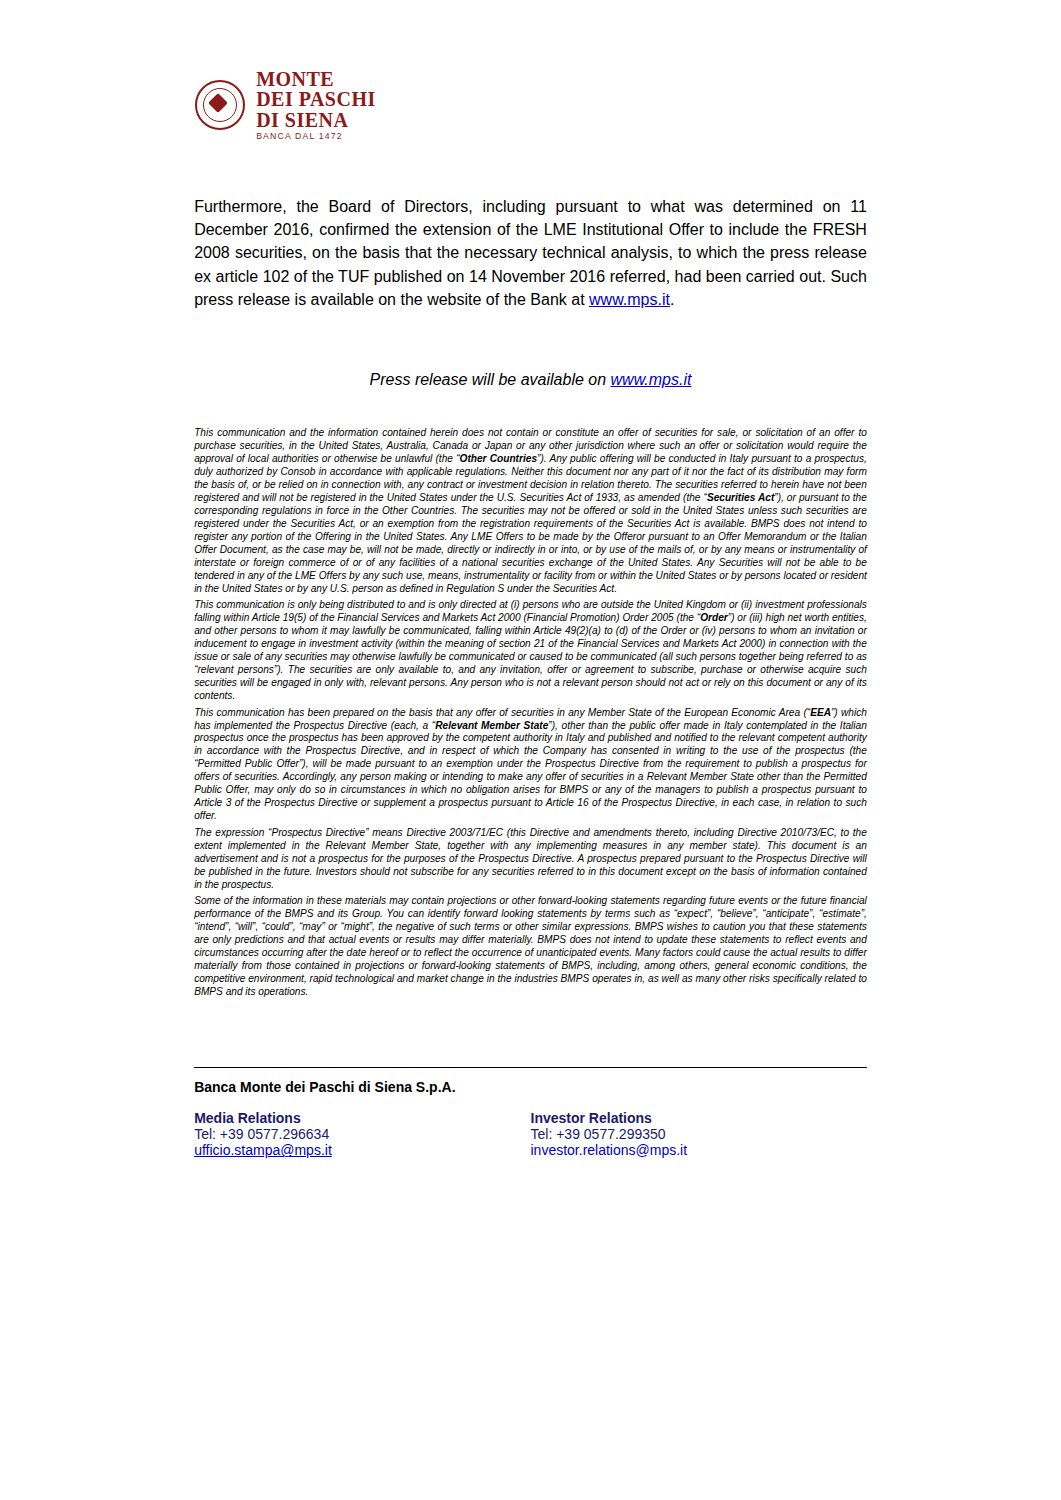| | MONTE DEI PASCHI DI SIENA BANCA DAL 1472 |
Furthermore, the Board of Directors, including pursuant to what was determined on 11 December 2016, confirmed the extension of the LME Institutional Offer to include the FRESH 2008 securities, on the basis that the necessary technical analysis, to which the press release ex article 102 of the TUF published on 14 November 2016 referred, had been carried out. Such press release is available on the website of the Bank at www.mps.it.
Press release will be available on www.mps.it
This communication and the information contained herein does not contain or constitute an offer of securities for sale, or solicitation of an offer to purchase securities, in the United States, Australia, Canada or Japan or any other jurisdiction where such an offer or solicitation would require the approval of local authorities or otherwise be unlawful (the “Other Countries”). Any public offering will be conducted in Italy pursuant to a prospectus, duly authorized by Consob in accordance with applicable regulations. Neither this document nor any part of it nor the fact of its distribution may form the basis of, or be relied on in connection with, any contract or investment decision in relation thereto. The securities referred to herein have not been registered and will not be registered in the United States under the U.S. Securities Act of 1933, as amended (the “Securities Act”), or pursuant to the corresponding regulations in force in the Other Countries. The securities may not be offered or sold in the United States unless such securities are registered under the Securities Act, or an exemption from the registration requirements of the Securities Act is available. BMPS does not intend to register any portion of the Offering in the United States. Any LME Offers to be made by the Offeror pursuant to an Offer Memorandum or the Italian Offer Document, as the case may be, will not be made, directly or indirectly in or into, or by use of the mails of, or by any means or instrumentality of interstate or foreign commerce of or of any facilities of a national securities exchange of the United States. Any Securities will not be able to be tendered in any of the LME Offers by any such use, means, instrumentality or facility from or within the United States or by persons located or resident in the United States or by any U.S. person as defined in Regulation S under the Securities Act.
This communication is only being distributed to and is only directed at (i) persons who are outside the United Kingdom or (ii) investment professionals falling within Article 19(5) of the Financial Services and Markets Act 2000 (Financial Promotion) Order 2005 (the “Order”) or (iii) high net worth entities, and other persons to whom it may lawfully be communicated, falling within Article 49(2)(a) to (d) of the Order or (iv) persons to whom an invitation or inducement to engage in investment activity (within the meaning of section 21 of the Financial Services and Markets Act 2000) in connection with the issue or sale of any securities may otherwise lawfully be communicated or caused to be communicated (all such persons together being referred to as “relevant persons”). The securities are only available to, and any invitation, offer or agreement to subscribe, purchase or otherwise acquire such securities will be engaged in only with, relevant persons. Any person who is not a relevant person should not act or rely on this document or any of its contents.
This communication has been prepared on the basis that any offer of securities in any Member State of the European Economic Area (“EEA”) which has implemented the Prospectus Directive (each, a “Relevant Member State”), other than the public offer made in Italy contemplated in the Italian prospectus once the prospectus has been approved by the competent authority in Italy and published and notified to the relevant competent authority in accordance with the Prospectus Directive, and in respect of which the Company has consented in writing to the use of the prospectus (the “Permitted Public Offer”), will be made pursuant to an exemption under the Prospectus Directive from the requirement to publish a prospectus for offers of securities. Accordingly, any person making or intending to make any offer of securities in a Relevant Member State other than the Permitted Public Offer, may only do so in circumstances in which no obligation arises for BMPS or any of the managers to publish a prospectus pursuant to Article 3 of the Prospectus Directive or supplement a prospectus pursuant to Article 16 of the Prospectus Directive, in each case, in relation to such offer.
The expression “Prospectus Directive” means Directive 2003/71/EC (this Directive and amendments thereto, including Directive 2010/73/EC, to the extent implemented in the Relevant Member State, together with any implementing measures in any member state). This document is an advertisement and is not a prospectus for the purposes of the Prospectus Directive. A prospectus prepared pursuant to the Prospectus Directive will be published in the future. Investors should not subscribe for any securities referred to in this document except on the basis of information contained in the prospectus.
Some of the information in these materials may contain projections or other forward-looking statements regarding future events or the future financial performance of the BMPS and its Group. You can identify forward looking statements by terms such as “expect”, “believe”, “anticipate”, “estimate”, “intend”, “will”, “could”, “may” or “might”, the negative of such terms or other similar expressions. BMPS wishes to caution you that these statements are only predictions and that actual events or results may differ materially. BMPS does not intend to update these statements to reflect events and circumstances occurring after the date hereof or to reflect the occurrence of unanticipated events. Many factors could cause the actual results to differ materially from those contained in projections or forward-looking statements of BMPS, including, among others, general economic conditions, the competitive environment, rapid technological and market change in the industries BMPS operates in, as well as many other risks specifically related to BMPS and its operations.
Banca Monte dei Paschi di Siena S.p.A.
| Media Relations Tel: +39 0577.296634 ufficio.stampa@mps.it | Investor Relations Tel: +39 0577.299350 investor.relations@mps.it |